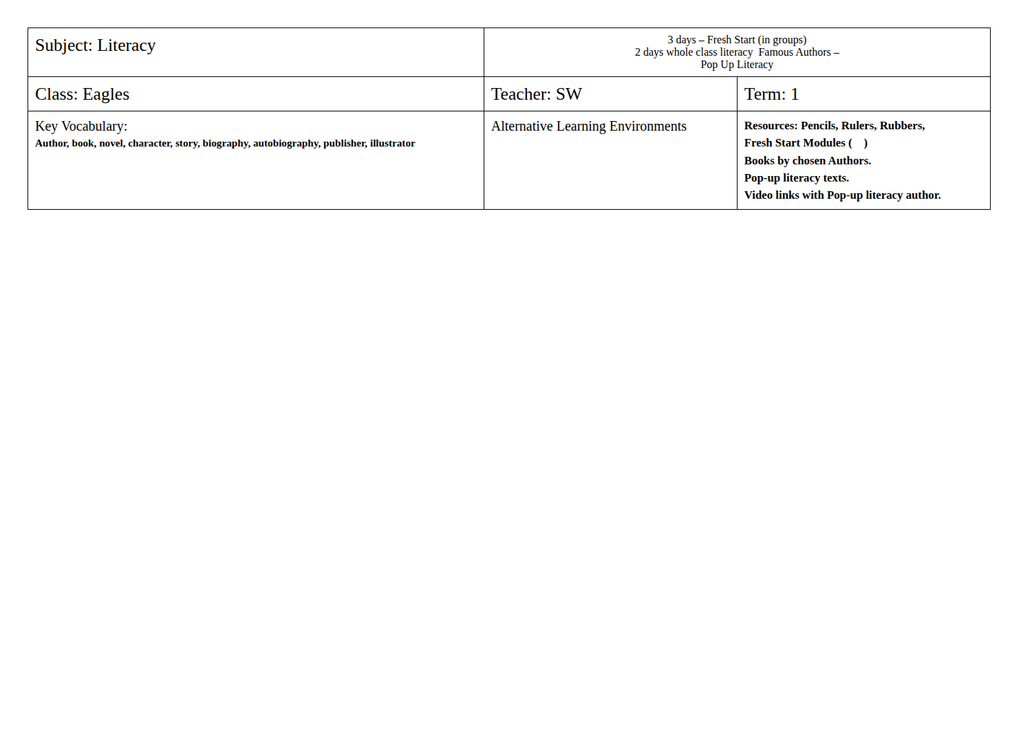| Subject: Literacy | 3 days – Fresh Start (in groups) 2 days whole class literacy Famous Authors – Pop Up Literacy |
| Class: Eagles | Teacher: SW | Term: 1 |
| Key Vocabulary: Author, book, novel, character, story, biography, autobiography, publisher, illustrator | Alternative Learning Environments | Resources: Pencils, Rulers, Rubbers, Fresh Start Modules ( ) Books by chosen Authors. Pop-up literacy texts. Video links with Pop-up literacy author. |